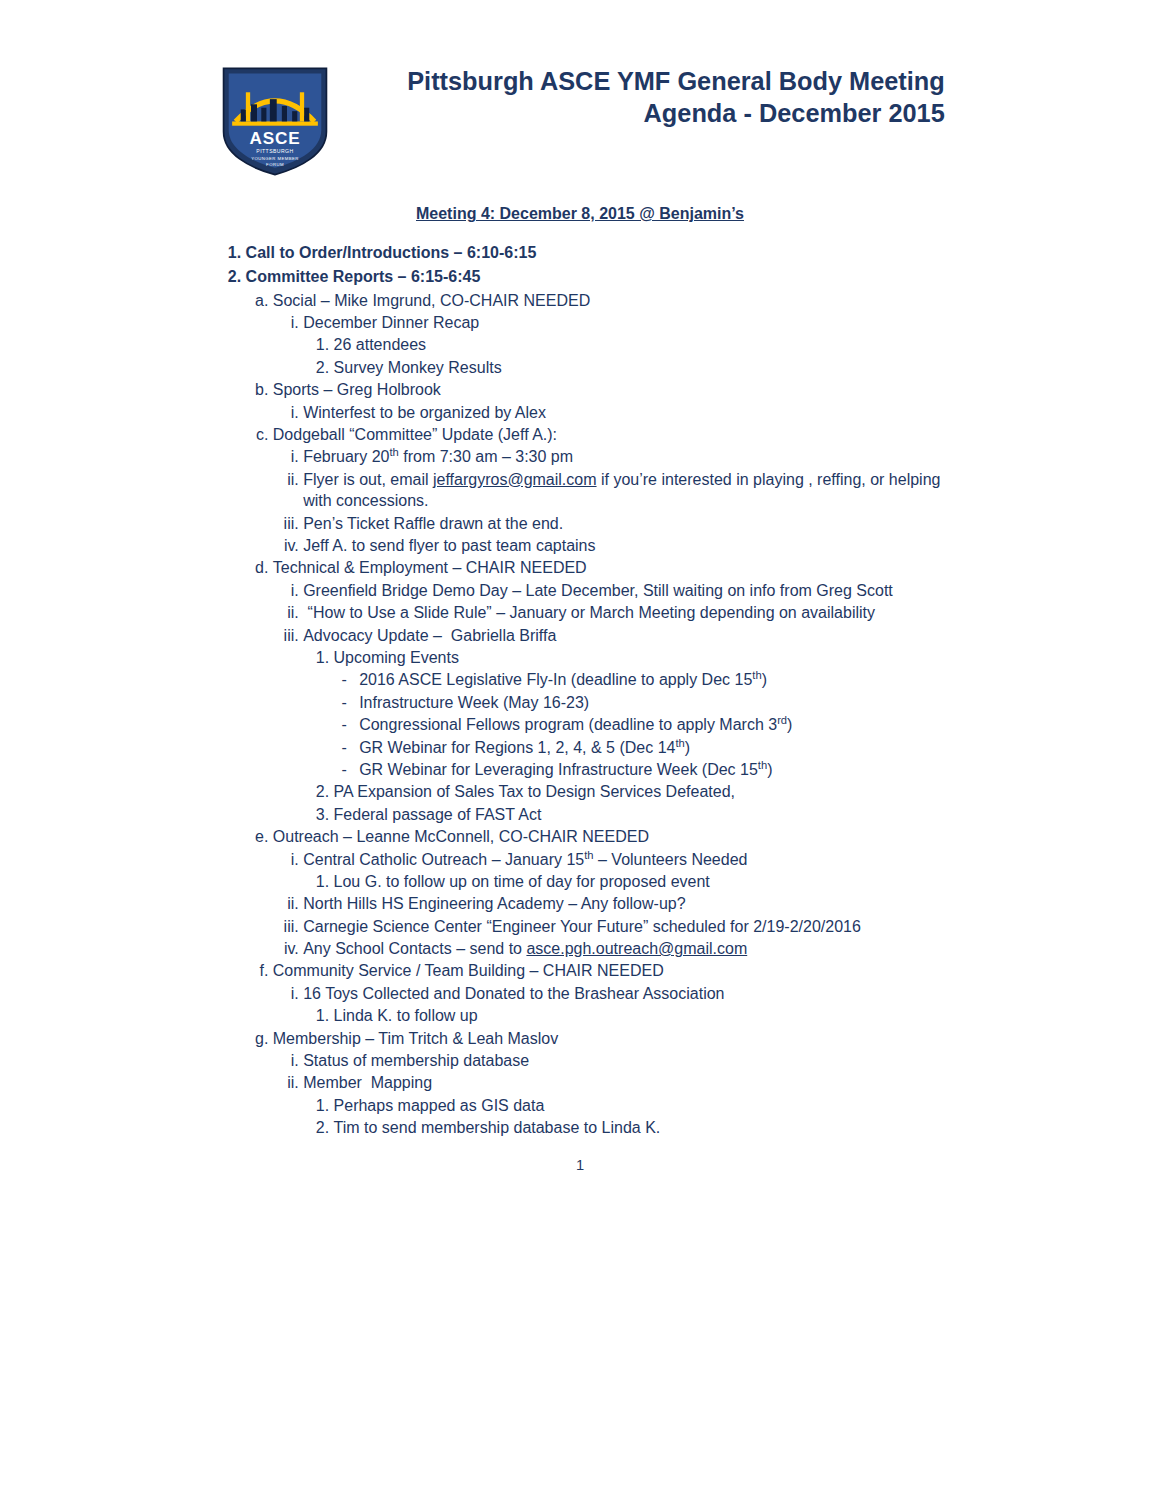ASCE PITTSBURGH YOUNGER MEMBER FORUM
Pittsburgh ASCE YMF General Body Meeting
Agenda - December 2015
Meeting 4: December 8, 2015 @ Benjamin’s
Call to Order/Introductions – 6:10-6:15
Committee Reports – 6:15-6:45
Social – Mike Imgrund, CO-CHAIR NEEDED
December Dinner Recap
26 attendees
Survey Monkey Results
Sports – Greg Holbrook
Winterfest to be organized by Alex
Dodgeball “Committee” Update (Jeff A.):
February 20th from 7:30 am – 3:30 pm
Flyer is out, email jeffargyros@gmail.com if you’re interested in playing , reffing, or helping with concessions.
Pen’s Ticket Raffle drawn at the end.
Jeff A. to send flyer to past team captains
Technical & Employment – CHAIR NEEDED
Greenfield Bridge Demo Day – Late December, Still waiting on info from Greg Scott
“How to Use a Slide Rule” – January or March Meeting depending on availability
Advocacy Update – Gabriella Briffa
Upcoming Events
2016 ASCE Legislative Fly-In (deadline to apply Dec 15th)
Infrastructure Week (May 16-23)
Congressional Fellows program (deadline to apply March 3rd)
GR Webinar for Regions 1, 2, 4, & 5 (Dec 14th)
GR Webinar for Leveraging Infrastructure Week (Dec 15th)
PA Expansion of Sales Tax to Design Services Defeated,
Federal passage of FAST Act
Outreach – Leanne McConnell, CO-CHAIR NEEDED
Central Catholic Outreach – January 15th – Volunteers Needed
Lou G. to follow up on time of day for proposed event
North Hills HS Engineering Academy – Any follow-up?
Carnegie Science Center “Engineer Your Future” scheduled for 2/19-2/20/2016
Any School Contacts – send to asce.pgh.outreach@gmail.com
Community Service / Team Building – CHAIR NEEDED
16 Toys Collected and Donated to the Brashear Association
Linda K. to follow up
Membership – Tim Tritch & Leah Maslov
Status of membership database
Member Mapping
Perhaps mapped as GIS data
Tim to send membership database to Linda K.
1